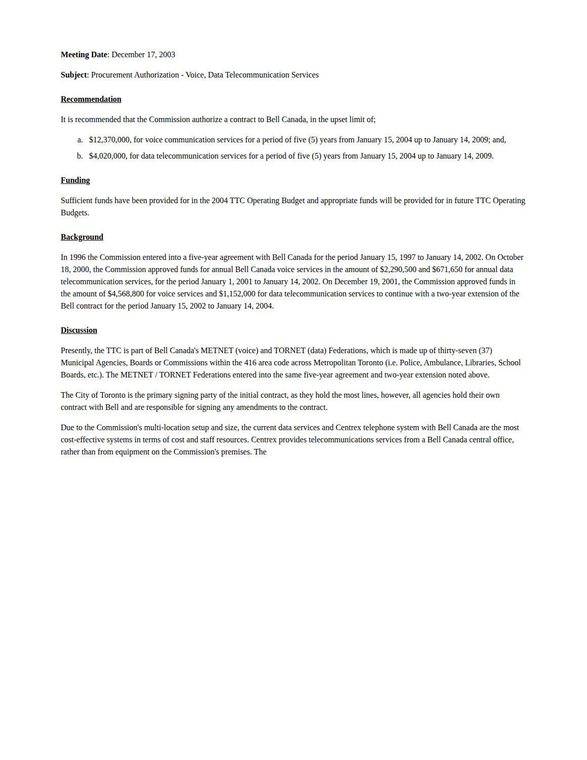Meeting Date: December 17, 2003
Subject: Procurement Authorization - Voice, Data Telecommunication Services
Recommendation
It is recommended that the Commission authorize a contract to Bell Canada, in the upset limit of;
$12,370,000, for voice communication services for a period of five (5) years from January 15, 2004 up to January 14, 2009; and,
$4,020,000, for data telecommunication services for a period of five (5) years from January 15, 2004 up to January 14, 2009.
Funding
Sufficient funds have been provided for in the 2004 TTC Operating Budget and appropriate funds will be provided for in future TTC Operating Budgets.
Background
In 1996 the Commission entered into a five-year agreement with Bell Canada for the period January 15, 1997 to January 14, 2002. On October 18, 2000, the Commission approved funds for annual Bell Canada voice services in the amount of $2,290,500 and $671,650 for annual data telecommunication services, for the period January 1, 2001 to January 14, 2002. On December 19, 2001, the Commission approved funds in the amount of $4,568,800 for voice services and $1,152,000 for data telecommunication services to continue with a two-year extension of the Bell contract for the period January 15, 2002 to January 14, 2004.
Discussion
Presently, the TTC is part of Bell Canada's METNET (voice) and TORNET (data) Federations, which is made up of thirty-seven (37) Municipal Agencies, Boards or Commissions within the 416 area code across Metropolitan Toronto (i.e. Police, Ambulance, Libraries, School Boards, etc.). The METNET / TORNET Federations entered into the same five-year agreement and two-year extension noted above.
The City of Toronto is the primary signing party of the initial contract, as they hold the most lines, however, all agencies hold their own contract with Bell and are responsible for signing any amendments to the contract.
Due to the Commission's multi-location setup and size, the current data services and Centrex telephone system with Bell Canada are the most cost-effective systems in terms of cost and staff resources. Centrex provides telecommunications services from a Bell Canada central office, rather than from equipment on the Commission's premises. The